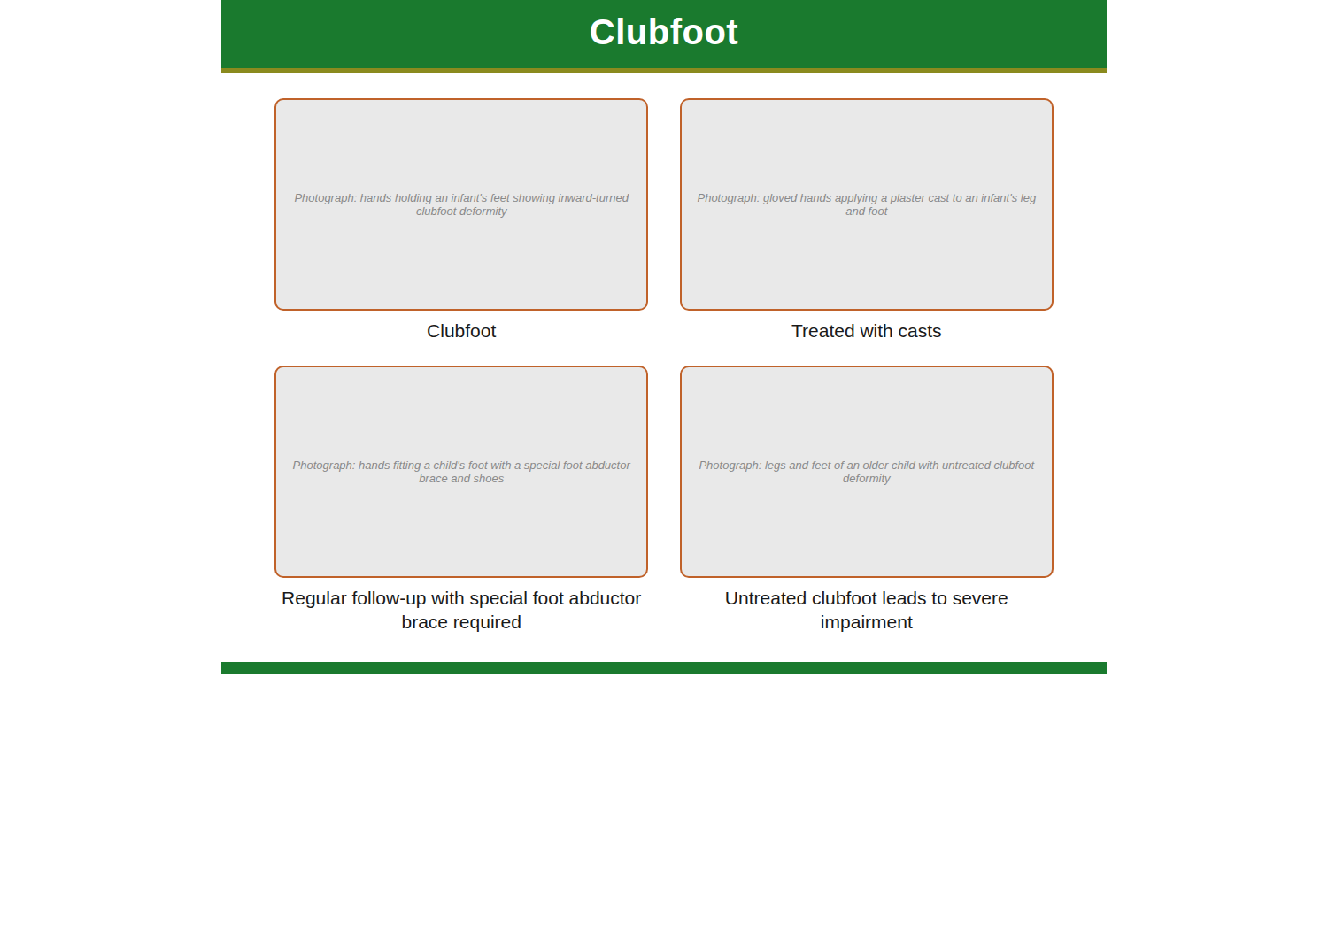Clubfoot
Photograph: hands holding an infant's feet showing inward-turned clubfoot deformity
Clubfoot
Photograph: gloved hands applying a plaster cast to an infant's leg and foot
Treated with casts
Photograph: hands fitting a child's foot with a special foot abductor brace and shoes
Regular follow-up with special foot abductor brace required
Photograph: legs and feet of an older child with untreated clubfoot deformity
Untreated clubfoot leads to severe impairment